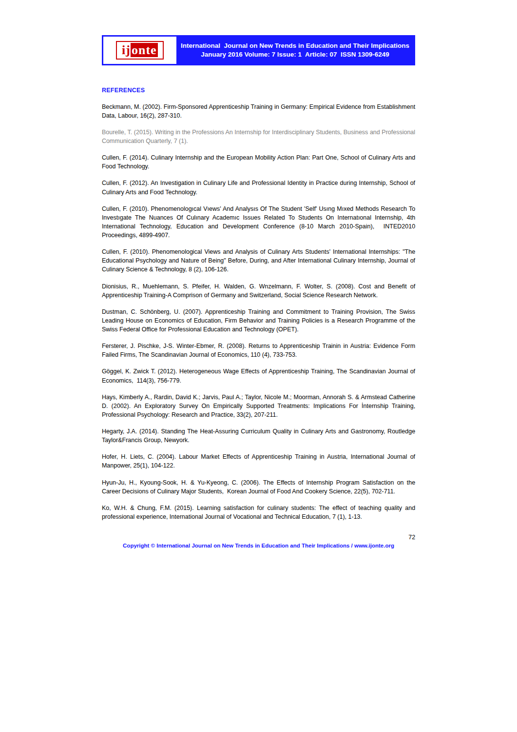ijonte
International Journal on New Trends in Education and Their Implications
January 2016 Volume: 7 Issue: 1 Article: 07 ISSN 1309-6249
REFERENCES
Beckmann, M. (2002). Firm-Sponsored Apprenticeship Training in Germany: Empirical Evidence from Establishment Data, Labour, 16(2), 287-310.
Bourelle, T. (2015). Writing in the Professions An Internship for Interdisciplinary Students, Business and Professional Communication Quarterly, 7 (1).
Cullen, F. (2014). Culinary Internship and the European Mobility Action Plan: Part One, School of Culinary Arts and Food Technology.
Cullen, F. (2012). An Investigation in Culinary Life and Professional Identity in Practice during Internship, School of Culinary Arts and Food Technology.
Cullen, F. (2010). Phenomenologıcal Vıews' And Analysıs Of The Student 'Self' Usıng Mıxed Methods Research To Investıgate The Nuances Of Culınary Academıc Issues Related To Students On Internatıonal Internship, 4th International Technology, Education and Development Conference (8-10 March 2010-Spain), INTED2010 Proceedings, 4899-4907.
Cullen, F. (2010). Phenomenological Views and Analysis of Culinary Arts Students' International Internships: "The Educational Psychology and Nature of Being" Before, During, and After International Culinary Internship, Journal of Culinary Science & Technology, 8 (2), 106-126.
Dionisius, R., Muehlemann, S. Pfeifer, H. Walden, G. Wnzelmann, F. Wolter, S. (2008). Cost and Benefit of Apprenticeship Training-A Comprison of Germany and Switzerland, Social Science Research Network.
Dustman, C. Schönberg, U. (2007). Apprenticeship Training and Commitment to Training Provision, The Swiss Leading House on Economics of Education, Firm Behavior and Training Policies is a Research Programme of the Swiss Federal Office for Professional Education and Technology (OPET).
Fersterer, J. Pischke, J-S. Winter-Ebmer, R. (2008). Returns to Apprenticeship Trainin in Austria: Evidence Form Failed Firms, The Scandinavian Journal of Economics, 110 (4), 733-753.
Göggel, K. Zwick T. (2012). Heterogeneous Wage Effects of Apprenticeship Training, The Scandinavian Journal of Economics, 114(3), 756-779.
Hays, Kimberly A., Rardin, David K.; Jarvis, Paul A.; Taylor, Nicole M.; Moorman, Annorah S. & Armstead Catherine D. (2002). An Exploratory Survey On Empirically Supported Treatments: Implications For İnternship Training, Professional Psychology: Research and Practice, 33(2), 207-211.
Hegarty, J.A. (2014). Standing The Heat-Assuring Curriculum Quality in Culinary Arts and Gastronomy, Routledge Taylor&Francis Group, Newyork.
Hofer, H. Liets, C. (2004). Labour Market Effects of Apprenticeship Training in Austria, International Journal of Manpower, 25(1), 104-122.
Hyun-Ju, H., Kyoung-Sook, H. & Yu-Kyeong, C. (2006). The Effects of Internship Program Satisfaction on the Career Decisions of Culinary Major Students, Korean Journal of Food And Cookery Science, 22(5), 702-711.
Ko, W.H. & Chung, F.M. (2015). Learning satisfaction for culinary students: The effect of teaching quality and professional experience, International Journal of Vocational and Technical Education, 7 (1), 1-13.
72
Copyright © International Journal on New Trends in Education and Their Implications / www.ijonte.org